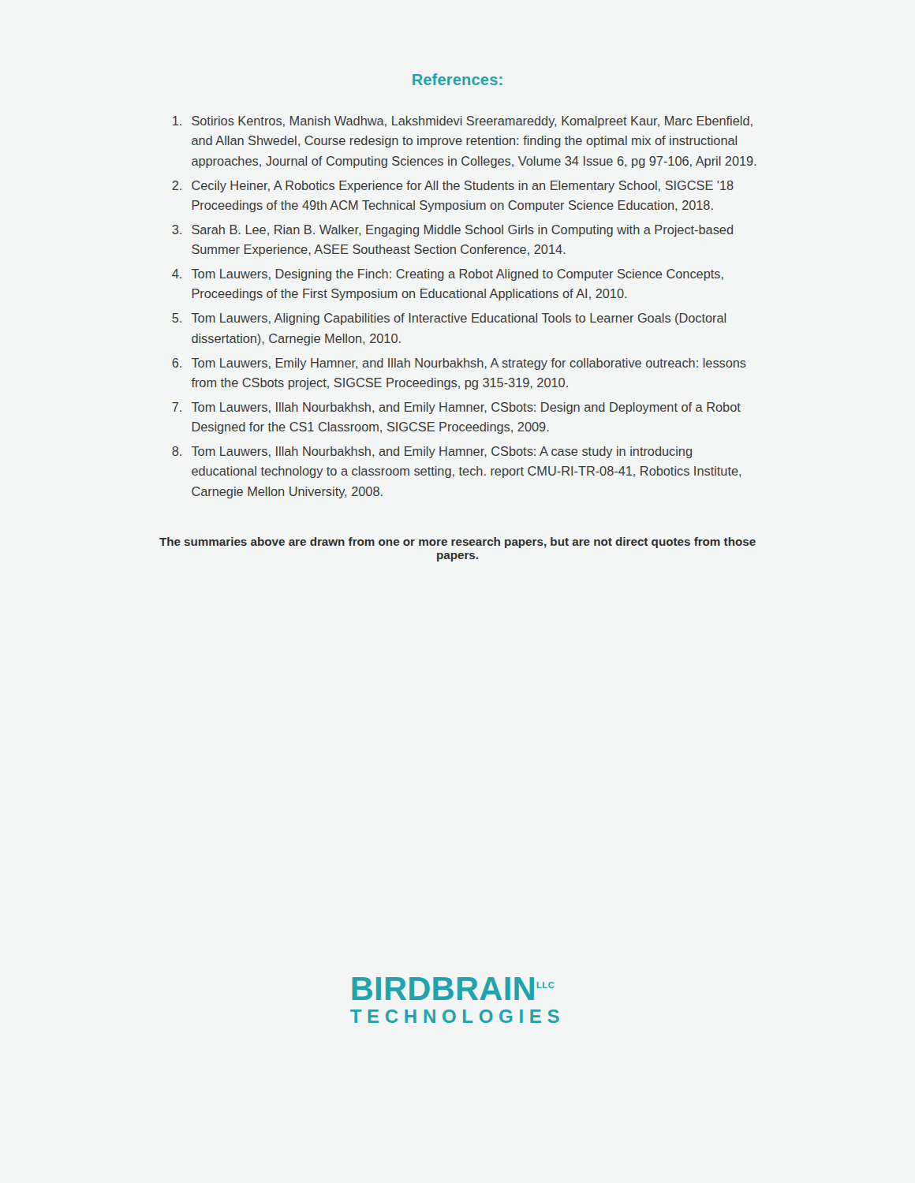References:
Sotirios Kentros, Manish Wadhwa, Lakshmidevi Sreeramareddy, Komalpreet Kaur, Marc Ebenfield, and Allan Shwedel, Course redesign to improve retention: finding the optimal mix of instructional approaches, Journal of Computing Sciences in Colleges, Volume 34 Issue 6, pg 97-106, April 2019.
Cecily Heiner, A Robotics Experience for All the Students in an Elementary School, SIGCSE '18 Proceedings of the 49th ACM Technical Symposium on Computer Science Education, 2018.
Sarah B. Lee, Rian B. Walker, Engaging Middle School Girls in Computing with a Project-based Summer Experience, ASEE Southeast Section Conference, 2014.
Tom Lauwers, Designing the Finch: Creating a Robot Aligned to Computer Science Concepts, Proceedings of the First Symposium on Educational Applications of AI, 2010.
Tom Lauwers, Aligning Capabilities of Interactive Educational Tools to Learner Goals (Doctoral dissertation), Carnegie Mellon, 2010.
Tom Lauwers, Emily Hamner, and Illah Nourbakhsh, A strategy for collaborative outreach: lessons from the CSbots project, SIGCSE Proceedings, pg 315-319, 2010.
Tom Lauwers, Illah Nourbakhsh, and Emily Hamner, CSbots: Design and Deployment of a Robot Designed for the CS1 Classroom, SIGCSE Proceedings, 2009.
Tom Lauwers, Illah Nourbakhsh, and Emily Hamner, CSbots: A case study in introducing educational technology to a classroom setting, tech. report CMU-RI-TR-08-41, Robotics Institute, Carnegie Mellon University, 2008.
The summaries above are drawn from one or more research papers, but are not direct quotes from those papers.
BIRDBRAINLLC TECHNOLOGIES